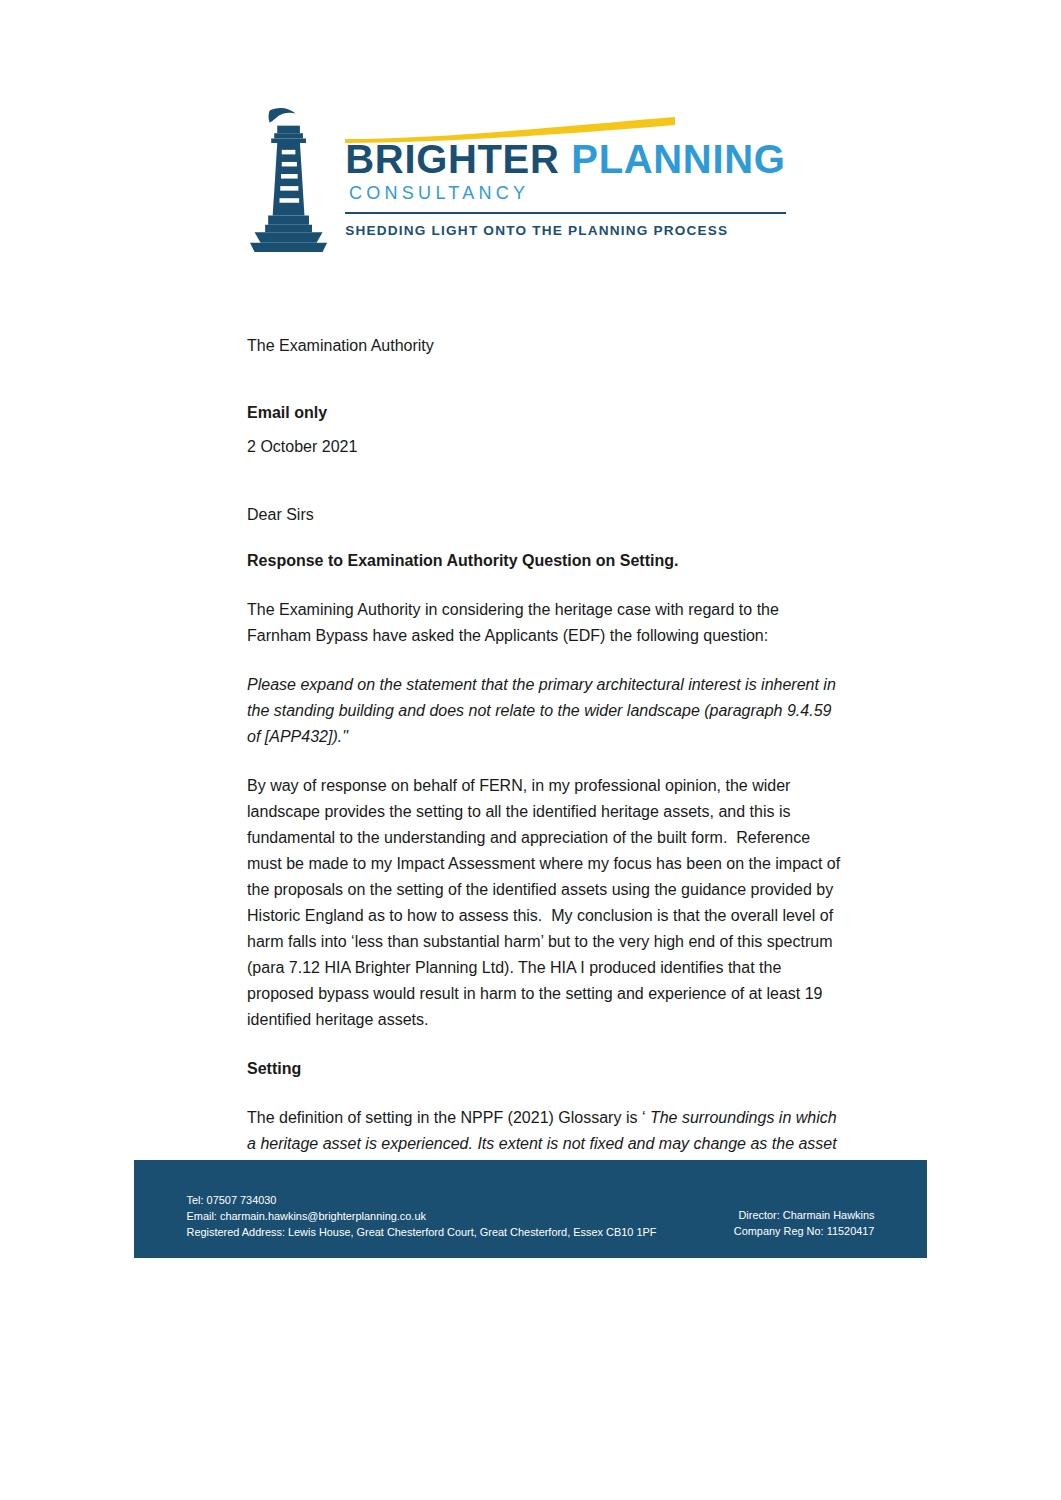BRIGHTER PLANNING
CONSULTANCY
SHEDDING LIGHT ONTO THE PLANNING PROCESS
The Examination Authority
Email only
2 October 2021
Dear Sirs
Response to Examination Authority Question on Setting.
The Examining Authority in considering the heritage case with regard to the Farnham Bypass have asked the Applicants (EDF) the following question:
Please expand on the statement that the primary architectural interest is inherent in the standing building and does not relate to the wider landscape (paragraph 9.4.59 of [APP432])."
By way of response on behalf of FERN, in my professional opinion, the wider landscape provides the setting to all the identified heritage assets, and this is fundamental to the understanding and appreciation of the built form. Reference must be made to my Impact Assessment where my focus has been on the impact of the proposals on the setting of the identified assets using the guidance provided by Historic England as to how to assess this. My conclusion is that the overall level of harm falls into ‘less than substantial harm’ but to the very high end of this spectrum (para 7.12 HIA Brighter Planning Ltd). The HIA I produced identifies that the proposed bypass would result in harm to the setting and experience of at least 19 identified heritage assets.
Setting
The definition of setting in the NPPF (2021) Glossary is ‘ The surroundings in which a heritage asset is experienced. Its extent is not fixed and may change as the asset and its surroundings evolve. Elements of a setting may make a positive or negative contribution to the significance of an asset, may affect the ability to appreciate that significance or may be neutral’
Tel: 07507 734030
Email: charmain.hawkins@brighterplanning.co.uk
Registered Address: Lewis House, Great Chesterford Court, Great Chesterford, Essex CB10 1PF
Director: Charmain Hawkins
Company Reg No: 11520417